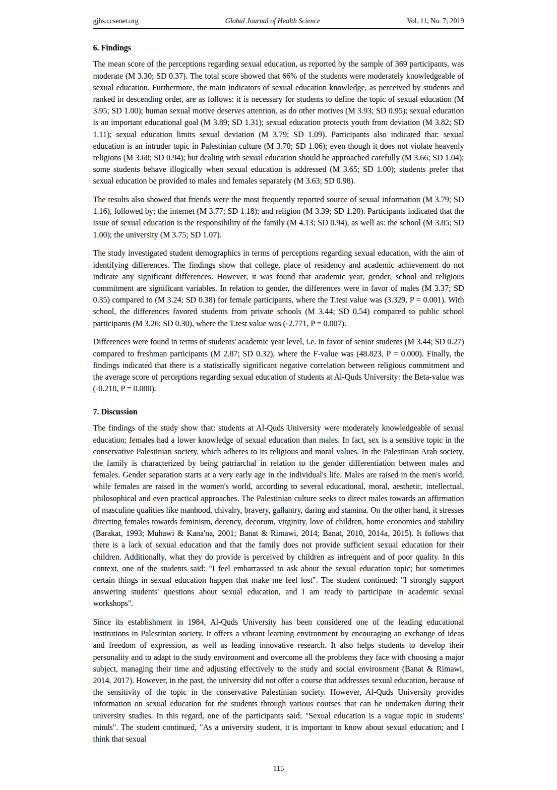gjhs.ccsenet.org Global Journal of Health Science Vol. 11, No. 7; 2019
6. Findings
The mean score of the perceptions regarding sexual education, as reported by the sample of 369 participants, was moderate (M 3.30; SD 0.37). The total score showed that 66% of the students were moderately knowledgeable of sexual education. Furthermore, the main indicators of sexual education knowledge, as perceived by students and ranked in descending order, are as follows: it is necessary for students to define the topic of sexual education (M 3.95; SD 1.00); human sexual motive deserves attention, as do other motives (M 3.93; SD 0.95); sexual education is an important educational goal (M 3.89; SD 1.31); sexual education protects youth from deviation (M 3.82; SD 1.11); sexual education limits sexual deviation (M 3.79; SD 1.09). Participants also indicated that: sexual education is an intruder topic in Palestinian culture (M 3.70; SD 1.06); even though it does not violate heavenly religions (M 3.68; SD 0.94); but dealing with sexual education should be approached carefully (M 3.66; SD 1.04); some students behave illogically when sexual education is addressed (M 3.65; SD 1.00); students prefer that sexual education be provided to males and females separately (M 3.63; SD 0.98).
The results also showed that friends were the most frequently reported source of sexual information (M 3.79; SD 1.16), followed by; the internet (M 3.77; SD 1.18); and religion (M 3.39; SD 1.20). Participants indicated that the issue of sexual education is the responsibility of the family (M 4.13; SD 0.94), as well as: the school (M 3.85; SD 1.00); the university (M 3.75; SD 1.07).
The study investigated student demographics in terms of perceptions regarding sexual education, with the aim of identifying differences. The findings show that college, place of residency and academic achievement do not indicate any significant differences. However, it was found that academic year, gender, school and religious commitment are significant variables. In relation to gender, the differences were in favor of males (M 3.37; SD 0.35) compared to (M 3.24; SD 0.38) for female participants, where the T.test value was (3.329, P = 0.001). With school, the differences favored students from private schools (M 3.44; SD 0.54) compared to public school participants (M 3.26; SD 0.30), where the T.test value was (-2.771, P = 0.007).
Differences were found in terms of students' academic year level, i.e. in favor of senior students (M 3.44; SD 0.27) compared to freshman participants (M 2.87; SD 0.32), where the F-value was (48.823, P = 0.000). Finally, the findings indicated that there is a statistically significant negative correlation between religious commitment and the average score of perceptions regarding sexual education of students at Al-Quds University: the Beta-value was (-0.218, P = 0.000).
7. Discussion
The findings of the study show that: students at Al-Quds University were moderately knowledgeable of sexual education; females had a lower knowledge of sexual education than males. In fact, sex is a sensitive topic in the conservative Palestinian society, which adheres to its religious and moral values. In the Palestinian Arab society, the family is characterized by being patriarchal in relation to the gender differentiation between males and females. Gender separation starts at a very early age in the individual's life. Males are raised in the men's world, while females are raised in the women's world, according to several educational, moral, aesthetic, intellectual, philosophical and even practical approaches. The Palestinian culture seeks to direct males towards an affirmation of masculine qualities like manhood, chivalry, bravery, gallantry, daring and stamina. On the other hand, it stresses directing females towards feminism, decency, decorum, virginity, love of children, home economics and stability (Barakat, 1993; Muhawi & Kana'na, 2001; Banat & Rimawi, 2014; Banat, 2010, 2014a, 2015). It follows that there is a lack of sexual education and that the family does not provide sufficient sexual education for their children. Additionally, what they do provide is perceived by children as infrequent and of poor quality. In this context, one of the students said: "I feel embarrassed to ask about the sexual education topic; but sometimes certain things in sexual education happen that make me feel lost". The student continued: "I strongly support answering students' questions about sexual education, and I am ready to participate in academic sexual workshops".
Since its establishment in 1984, Al-Quds University has been considered one of the leading educational institutions in Palestinian society. It offers a vibrant learning environment by encouraging an exchange of ideas and freedom of expression, as well as leading innovative research. It also helps students to develop their personality and to adapt to the study environment and overcome all the problems they face with choosing a major subject, managing their time and adjusting effectively to the study and social environment (Banat & Rimawi, 2014, 2017). However, in the past, the university did not offer a course that addresses sexual education, because of the sensitivity of the topic in the conservative Palestinian society. However, Al-Quds University provides information on sexual education for the students through various courses that can be undertaken during their university studies. In this regard, one of the participants said: "Sexual education is a vague topic in students' minds". The student continued, "As a university student, it is important to know about sexual education; and I think that sexual
115